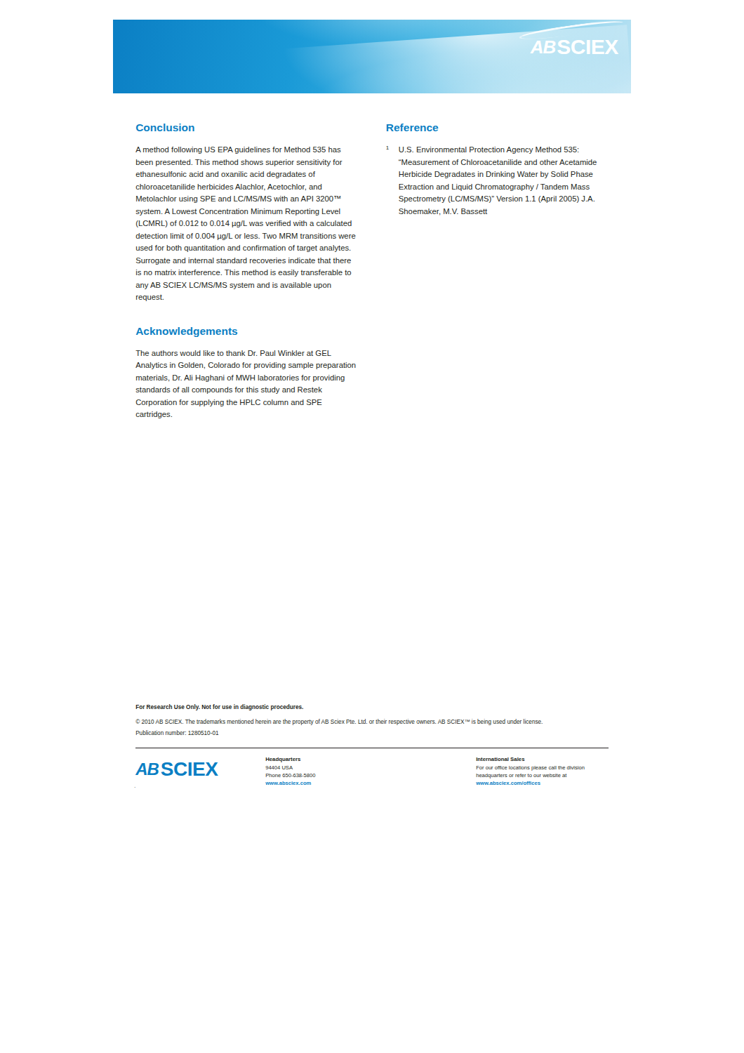AB SCIEX
Conclusion
A method following US EPA guidelines for Method 535 has been presented. This method shows superior sensitivity for ethanesulfonic acid and oxanilic acid degradates of chloroacetanilide herbicides Alachlor, Acetochlor, and Metolachlor using SPE and LC/MS/MS with an API 3200™ system. A Lowest Concentration Minimum Reporting Level (LCMRL) of 0.012 to 0.014 µg/L was verified with a calculated detection limit of 0.004 µg/L or less. Two MRM transitions were used for both quantitation and confirmation of target analytes. Surrogate and internal standard recoveries indicate that there is no matrix interference. This method is easily transferable to any AB SCIEX LC/MS/MS system and is available upon request.
Acknowledgements
The authors would like to thank Dr. Paul Winkler at GEL Analytics in Golden, Colorado for providing sample preparation materials, Dr. Ali Haghani of MWH laboratories for providing standards of all compounds for this study and Restek Corporation for supplying the HPLC column and SPE cartridges.
Reference
1 U.S. Environmental Protection Agency Method 535: “Measurement of Chloroacetanilide and other Acetamide Herbicide Degradates in Drinking Water by Solid Phase Extraction and Liquid Chromatography / Tandem Mass Spectrometry (LC/MS/MS)” Version 1.1 (April 2005) J.A. Shoemaker, M.V. Bassett
For Research Use Only. Not for use in diagnostic procedures.
© 2010 AB SCIEX. The trademarks mentioned herein are the property of AB Sciex Pte. Ltd. or their respective owners. AB SCIEX™ is being used under license.
Publication number: 1280510-01
AB SCIEX
Headquarters
94404 USA
Phone 650-638-5800
www.absciex.com
International Sales
For our office locations please call the division
headquarters or refer to our website at
www.absciex.com/offices
.